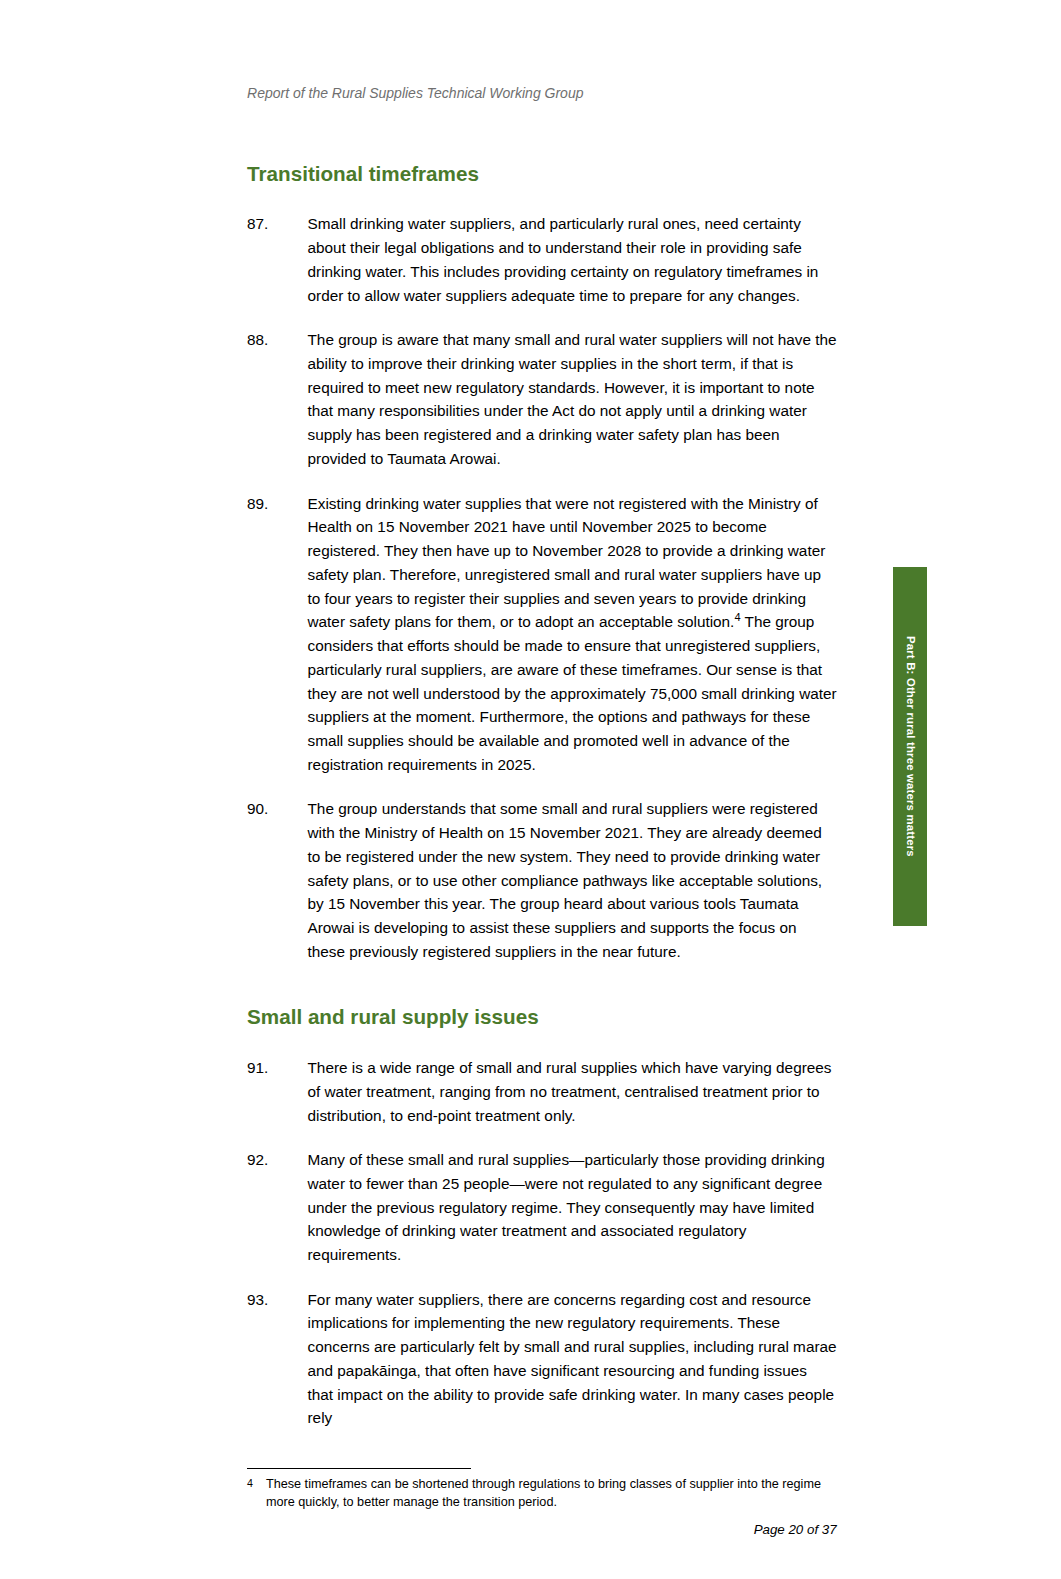Report of the Rural Supplies Technical Working Group
Transitional timeframes
87. Small drinking water suppliers, and particularly rural ones, need certainty about their legal obligations and to understand their role in providing safe drinking water. This includes providing certainty on regulatory timeframes in order to allow water suppliers adequate time to prepare for any changes.
88. The group is aware that many small and rural water suppliers will not have the ability to improve their drinking water supplies in the short term, if that is required to meet new regulatory standards. However, it is important to note that many responsibilities under the Act do not apply until a drinking water supply has been registered and a drinking water safety plan has been provided to Taumata Arowai.
89. Existing drinking water supplies that were not registered with the Ministry of Health on 15 November 2021 have until November 2025 to become registered. They then have up to November 2028 to provide a drinking water safety plan. Therefore, unregistered small and rural water suppliers have up to four years to register their supplies and seven years to provide drinking water safety plans for them, or to adopt an acceptable solution.4 The group considers that efforts should be made to ensure that unregistered suppliers, particularly rural suppliers, are aware of these timeframes. Our sense is that they are not well understood by the approximately 75,000 small drinking water suppliers at the moment. Furthermore, the options and pathways for these small supplies should be available and promoted well in advance of the registration requirements in 2025.
90. The group understands that some small and rural suppliers were registered with the Ministry of Health on 15 November 2021. They are already deemed to be registered under the new system. They need to provide drinking water safety plans, or to use other compliance pathways like acceptable solutions, by 15 November this year. The group heard about various tools Taumata Arowai is developing to assist these suppliers and supports the focus on these previously registered suppliers in the near future.
Small and rural supply issues
91. There is a wide range of small and rural supplies which have varying degrees of water treatment, ranging from no treatment, centralised treatment prior to distribution, to end-point treatment only.
92. Many of these small and rural supplies—particularly those providing drinking water to fewer than 25 people—were not regulated to any significant degree under the previous regulatory regime. They consequently may have limited knowledge of drinking water treatment and associated regulatory requirements.
93. For many water suppliers, there are concerns regarding cost and resource implications for implementing the new regulatory requirements. These concerns are particularly felt by small and rural supplies, including rural marae and papakāinga, that often have significant resourcing and funding issues that impact on the ability to provide safe drinking water. In many cases people rely
4 These timeframes can be shortened through regulations to bring classes of supplier into the regime more quickly, to better manage the transition period.
Part B: Other rural three waters matters
Page 20 of 37